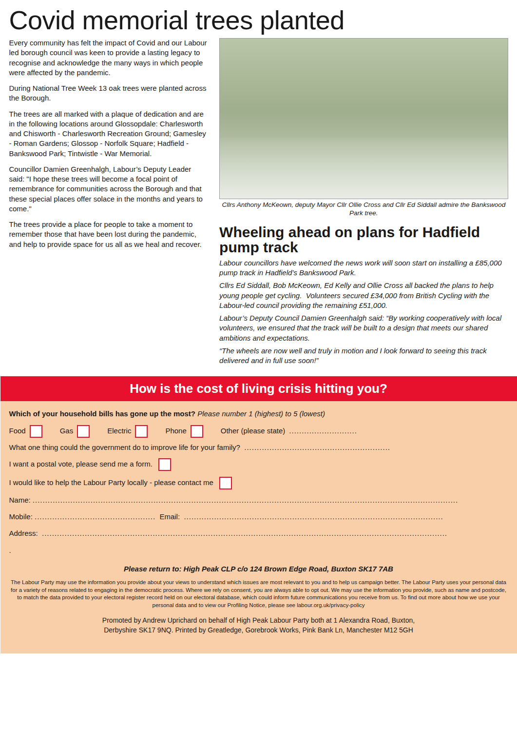Covid memorial trees planted
Every community has felt the impact of Covid and our Labour led borough council was keen to provide a lasting legacy to recognise and acknowledge the many ways in which people were affected by the pandemic.
During National Tree Week 13 oak trees were planted across the Borough.
The trees are all marked with a plaque of dedication and are in the following locations around Glossopdale: Charlesworth and Chisworth - Charlesworth Recreation Ground; Gamesley - Roman Gardens; Glossop - Norfolk Square; Hadfield - Bankswood Park; Tintwistle - War Memorial.
Councillor Damien Greenhalgh, Labour’s Deputy Leader said: "I hope these trees will become a focal point of remembrance for communities across the Borough and that these special places offer solace in the months and years to come."
The trees provide a place for people to take a moment to remember those that have been lost during the pandemic, and help to provide space for us all as we heal and recover.
Cllrs Anthony McKeown, deputy Mayor Cllr Ollie Cross and Cllr Ed Siddall admire the Bankswood Park tree.
Wheeling ahead on plans for Hadfield pump track
Labour councillors have welcomed the news work will soon start on installing a £85,000 pump track in Hadfield’s Bankswood Park.
Cllrs Ed Siddall, Bob McKeown, Ed Kelly and Ollie Cross all backed the plans to help young people get cycling. Volunteers secured £34,000 from British Cycling with the Labour-led council providing the remaining £51,000.
Labour’s Deputy Council Damien Greenhalgh said: “By working cooperatively with local volunteers, we ensured that the track will be built to a design that meets our shared ambitions and expectations.
“The wheels are now well and truly in motion and I look forward to seeing this track delivered and in full use soon!”
How is the cost of living crisis hitting you?
Which of your household bills has gone up the most? Please number 1 (highest) to 5 (lowest)
Food Gas Electric Phone Other (please state)...........................
What one thing could the government do to improve life for your family? ..........................................................
I want a postal vote, please send me a form.
I would like to help the Labour Party locally - please contact me
Name: .........................................................................................................................................................................
Mobile: ................................................ Email: .......................................................................................................
Address: .................................................................................................................................................................
.
Please return to: High Peak CLP c/o 124 Brown Edge Road, Buxton SK17 7AB
The Labour Party may use the information you provide about your views to understand which issues are most relevant to you and to help us campaign better. The Labour Party uses your personal data for a variety of reasons related to engaging in the democratic process. Where we rely on consent, you are always able to opt out. We may use the information you provide, such as name and postcode, to match the data provided to your electoral register record held on our electoral database, which could inform future communications you receive from us. To find out more about how we use your personal data and to view our Profiling Notice, please see labour.org.uk/privacy-policy
Promoted by Andrew Uprichard on behalf of High Peak Labour Party both at 1 Alexandra Road, Buxton,
Derbyshire SK17 9NQ. Printed by Greatledge, Gorebrook Works, Pink Bank Ln, Manchester M12 5GH